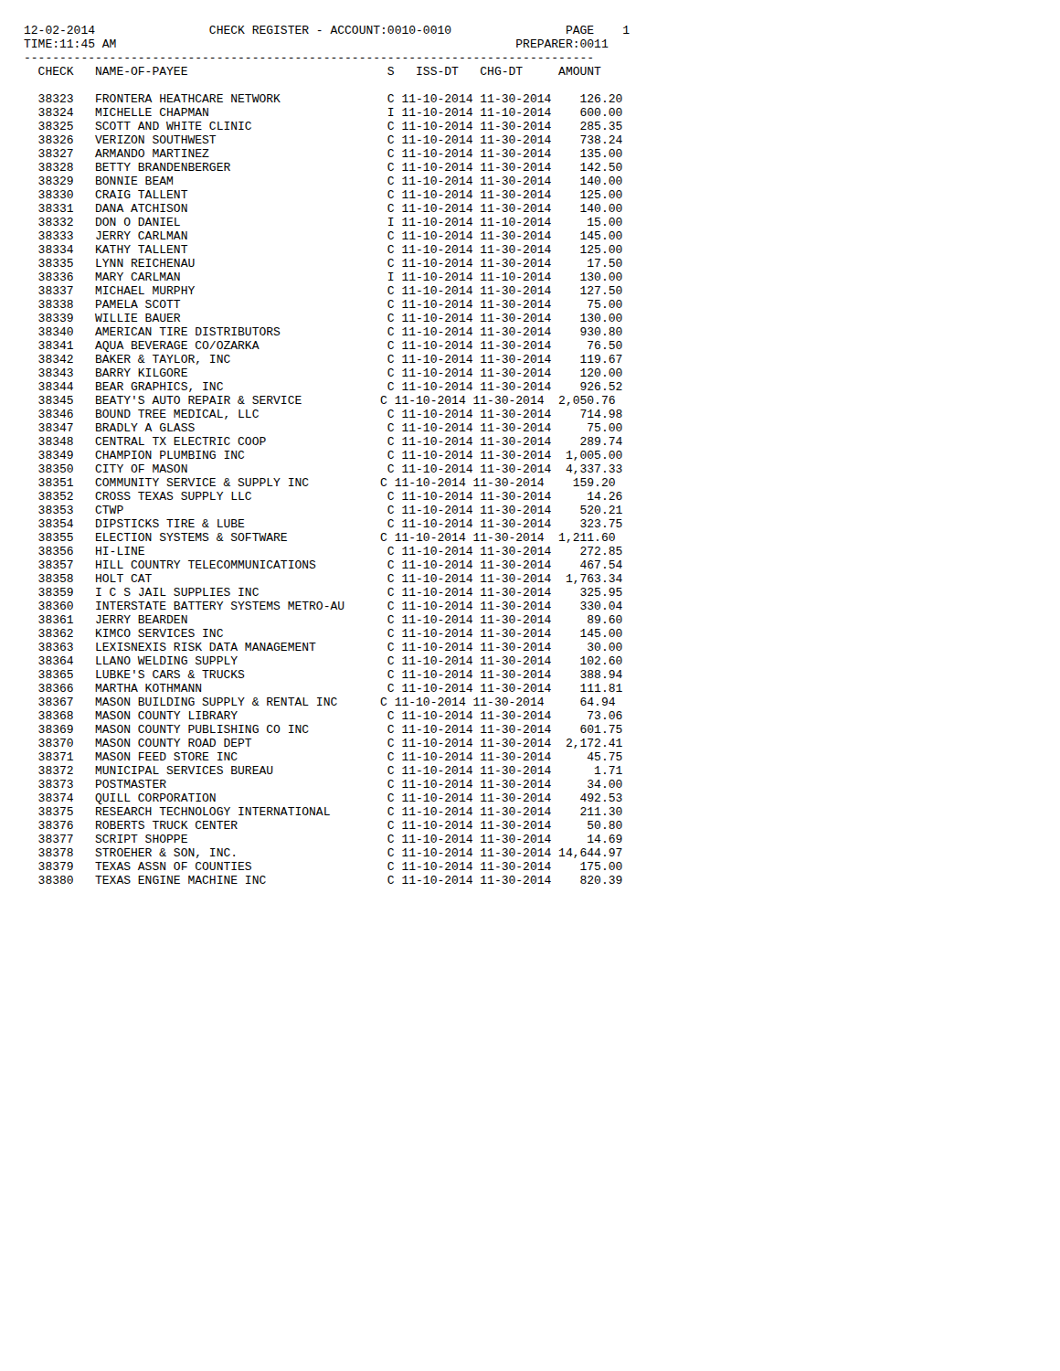12-02-2014                CHECK REGISTER - ACCOUNT:0010-0010                PAGE    1
TIME:11:45 AM                                                        PREPARER:0011
--------------------------------------------------------------------------------
  CHECK   NAME-OF-PAYEE                            S   ISS-DT   CHG-DT     AMOUNT

  38323   FRONTERA HEATHCARE NETWORK               C 11-10-2014 11-30-2014    126.20
  38324   MICHELLE CHAPMAN                         I 11-10-2014 11-10-2014    600.00
  38325   SCOTT AND WHITE CLINIC                   C 11-10-2014 11-30-2014    285.35
  38326   VERIZON SOUTHWEST                        C 11-10-2014 11-30-2014    738.24
  38327   ARMANDO MARTINEZ                         C 11-10-2014 11-30-2014    135.00
  38328   BETTY BRANDENBERGER                      C 11-10-2014 11-30-2014    142.50
  38329   BONNIE BEAM                              C 11-10-2014 11-30-2014    140.00
  38330   CRAIG TALLENT                            C 11-10-2014 11-30-2014    125.00
  38331   DANA ATCHISON                            C 11-10-2014 11-30-2014    140.00
  38332   DON O DANIEL                             I 11-10-2014 11-10-2014     15.00
  38333   JERRY CARLMAN                            C 11-10-2014 11-30-2014    145.00
  38334   KATHY TALLENT                            C 11-10-2014 11-30-2014    125.00
  38335   LYNN REICHENAU                           C 11-10-2014 11-30-2014     17.50
  38336   MARY CARLMAN                             I 11-10-2014 11-10-2014    130.00
  38337   MICHAEL MURPHY                           C 11-10-2014 11-30-2014    127.50
  38338   PAMELA SCOTT                             C 11-10-2014 11-30-2014     75.00
  38339   WILLIE BAUER                             C 11-10-2014 11-30-2014    130.00
  38340   AMERICAN TIRE DISTRIBUTORS               C 11-10-2014 11-30-2014    930.80
  38341   AQUA BEVERAGE CO/OZARKA                  C 11-10-2014 11-30-2014     76.50
  38342   BAKER & TAYLOR, INC                      C 11-10-2014 11-30-2014    119.67
  38343   BARRY KILGORE                            C 11-10-2014 11-30-2014    120.00
  38344   BEAR GRAPHICS, INC                       C 11-10-2014 11-30-2014    926.52
  38345   BEATY'S AUTO REPAIR & SERVICE           C 11-10-2014 11-30-2014  2,050.76
  38346   BOUND TREE MEDICAL, LLC                  C 11-10-2014 11-30-2014    714.98
  38347   BRADLY A GLASS                           C 11-10-2014 11-30-2014     75.00
  38348   CENTRAL TX ELECTRIC COOP                 C 11-10-2014 11-30-2014    289.74
  38349   CHAMPION PLUMBING INC                    C 11-10-2014 11-30-2014  1,005.00
  38350   CITY OF MASON                            C 11-10-2014 11-30-2014  4,337.33
  38351   COMMUNITY SERVICE & SUPPLY INC          C 11-10-2014 11-30-2014    159.20
  38352   CROSS TEXAS SUPPLY LLC                   C 11-10-2014 11-30-2014     14.26
  38353   CTWP                                     C 11-10-2014 11-30-2014    520.21
  38354   DIPSTICKS TIRE & LUBE                    C 11-10-2014 11-30-2014    323.75
  38355   ELECTION SYSTEMS & SOFTWARE             C 11-10-2014 11-30-2014  1,211.60
  38356   HI-LINE                                  C 11-10-2014 11-30-2014    272.85
  38357   HILL COUNTRY TELECOMMUNICATIONS          C 11-10-2014 11-30-2014    467.54
  38358   HOLT CAT                                 C 11-10-2014 11-30-2014  1,763.34
  38359   I C S JAIL SUPPLIES INC                  C 11-10-2014 11-30-2014    325.95
  38360   INTERSTATE BATTERY SYSTEMS METRO-AU      C 11-10-2014 11-30-2014    330.04
  38361   JERRY BEARDEN                            C 11-10-2014 11-30-2014     89.60
  38362   KIMCO SERVICES INC                       C 11-10-2014 11-30-2014    145.00
  38363   LEXISNEXIS RISK DATA MANAGEMENT          C 11-10-2014 11-30-2014     30.00
  38364   LLANO WELDING SUPPLY                     C 11-10-2014 11-30-2014    102.60
  38365   LUBKE'S CARS & TRUCKS                    C 11-10-2014 11-30-2014    388.94
  38366   MARTHA KOTHMANN                          C 11-10-2014 11-30-2014    111.81
  38367   MASON BUILDING SUPPLY & RENTAL INC      C 11-10-2014 11-30-2014     64.94
  38368   MASON COUNTY LIBRARY                     C 11-10-2014 11-30-2014     73.06
  38369   MASON COUNTY PUBLISHING CO INC           C 11-10-2014 11-30-2014    601.75
  38370   MASON COUNTY ROAD DEPT                   C 11-10-2014 11-30-2014  2,172.41
  38371   MASON FEED STORE INC                     C 11-10-2014 11-30-2014     45.75
  38372   MUNICIPAL SERVICES BUREAU                C 11-10-2014 11-30-2014      1.71
  38373   POSTMASTER                               C 11-10-2014 11-30-2014     34.00
  38374   QUILL CORPORATION                        C 11-10-2014 11-30-2014    492.53
  38375   RESEARCH TECHNOLOGY INTERNATIONAL        C 11-10-2014 11-30-2014    211.30
  38376   ROBERTS TRUCK CENTER                     C 11-10-2014 11-30-2014     50.80
  38377   SCRIPT SHOPPE                            C 11-10-2014 11-30-2014     14.69
  38378   STROEHER & SON, INC.                     C 11-10-2014 11-30-2014 14,644.97
  38379   TEXAS ASSN OF COUNTIES                   C 11-10-2014 11-30-2014    175.00
  38380   TEXAS ENGINE MACHINE INC                 C 11-10-2014 11-30-2014    820.39